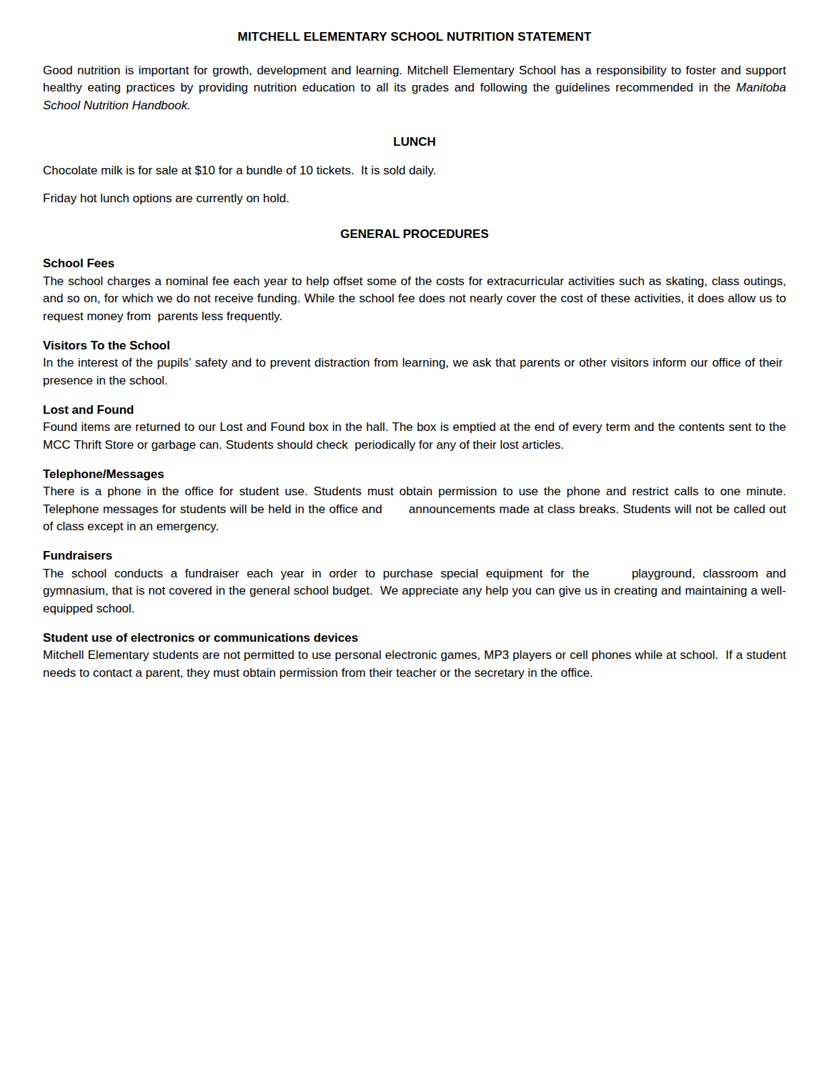MITCHELL ELEMENTARY SCHOOL NUTRITION STATEMENT
Good nutrition is important for growth, development and learning. Mitchell Elementary School has a responsibility to foster and support healthy eating practices by providing nutrition education to all its grades and following the guidelines recommended in the Manitoba School Nutrition Handbook.
LUNCH
Chocolate milk is for sale at $10 for a bundle of 10 tickets. It is sold daily.
Friday hot lunch options are currently on hold.
GENERAL PROCEDURES
School Fees
The school charges a nominal fee each year to help offset some of the costs for extracurricular activities such as skating, class outings, and so on, for which we do not receive funding. While the school fee does not nearly cover the cost of these activities, it does allow us to request money from parents less frequently.
Visitors To the School
In the interest of the pupils’ safety and to prevent distraction from learning, we ask that parents or other visitors inform our office of their presence in the school.
Lost and Found
Found items are returned to our Lost and Found box in the hall. The box is emptied at the end of every term and the contents sent to the MCC Thrift Store or garbage can. Students should check periodically for any of their lost articles.
Telephone/Messages
There is a phone in the office for student use. Students must obtain permission to use the phone and restrict calls to one minute. Telephone messages for students will be held in the office and announcements made at class breaks. Students will not be called out of class except in an emergency.
Fundraisers
The school conducts a fundraiser each year in order to purchase special equipment for the playground, classroom and gymnasium, that is not covered in the general school budget. We appreciate any help you can give us in creating and maintaining a well-equipped school.
Student use of electronics or communications devices
Mitchell Elementary students are not permitted to use personal electronic games, MP3 players or cell phones while at school. If a student needs to contact a parent, they must obtain permission from their teacher or the secretary in the office.